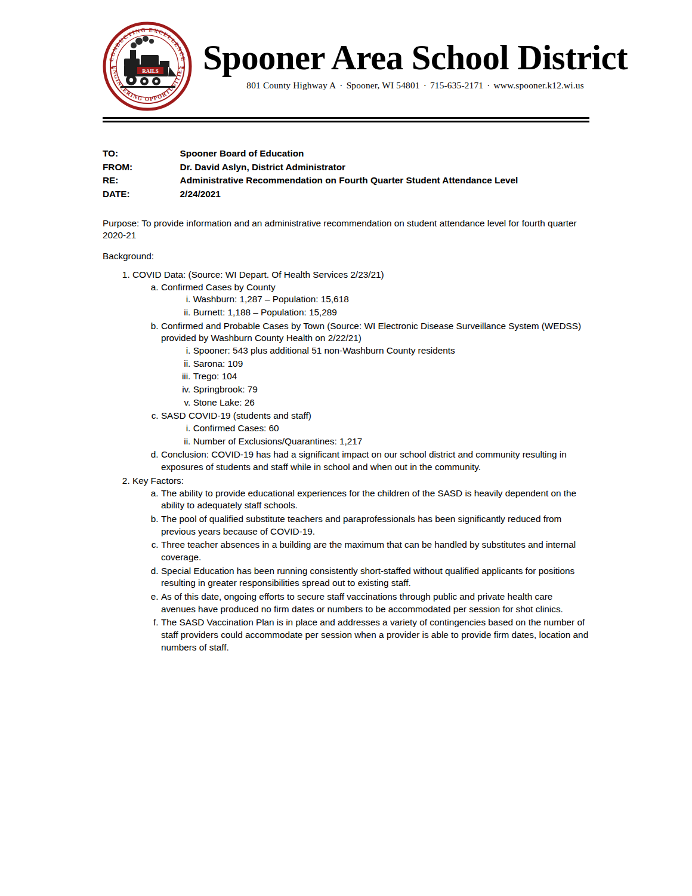CONDUCTING EXCELLENCE ENGINEERING OPPORTUNITIES ★ ★ RAILS
Spooner Area School District
801 County Highway A·Spooner, WI 54801·715-635-2171·www.spooner.k12.wi.us
| TO: | Spooner Board of Education |
| FROM: | Dr. David Aslyn, District Administrator |
| RE: | Administrative Recommendation on Fourth Quarter Student Attendance Level |
| DATE: | 2/24/2021 |
Purpose: To provide information and an administrative recommendation on student attendance level for fourth quarter 2020-21
Background:
COVID Data: (Source: WI Depart. Of Health Services 2/23/21)
Confirmed Cases by County
Washburn: 1,287 – Population: 15,618
Burnett: 1,188 – Population: 15,289
Confirmed and Probable Cases by Town (Source: WI Electronic Disease Surveillance System (WEDSS) provided by Washburn County Health on 2/22/21)
Spooner: 543 plus additional 51 non-Washburn County residents
Sarona: 109
Trego: 104
Springbrook: 79
Stone Lake: 26
SASD COVID-19 (students and staff)
Confirmed Cases: 60
Number of Exclusions/Quarantines: 1,217
Conclusion: COVID-19 has had a significant impact on our school district and community resulting in exposures of students and staff while in school and when out in the community.
Key Factors:
The ability to provide educational experiences for the children of the SASD is heavily dependent on the ability to adequately staff schools.
The pool of qualified substitute teachers and paraprofessionals has been significantly reduced from previous years because of COVID-19.
Three teacher absences in a building are the maximum that can be handled by substitutes and internal coverage.
Special Education has been running consistently short-staffed without qualified applicants for positions resulting in greater responsibilities spread out to existing staff.
As of this date, ongoing efforts to secure staff vaccinations through public and private health care avenues have produced no firm dates or numbers to be accommodated per session for shot clinics.
The SASD Vaccination Plan is in place and addresses a variety of contingencies based on the number of staff providers could accommodate per session when a provider is able to provide firm dates, location and numbers of staff.